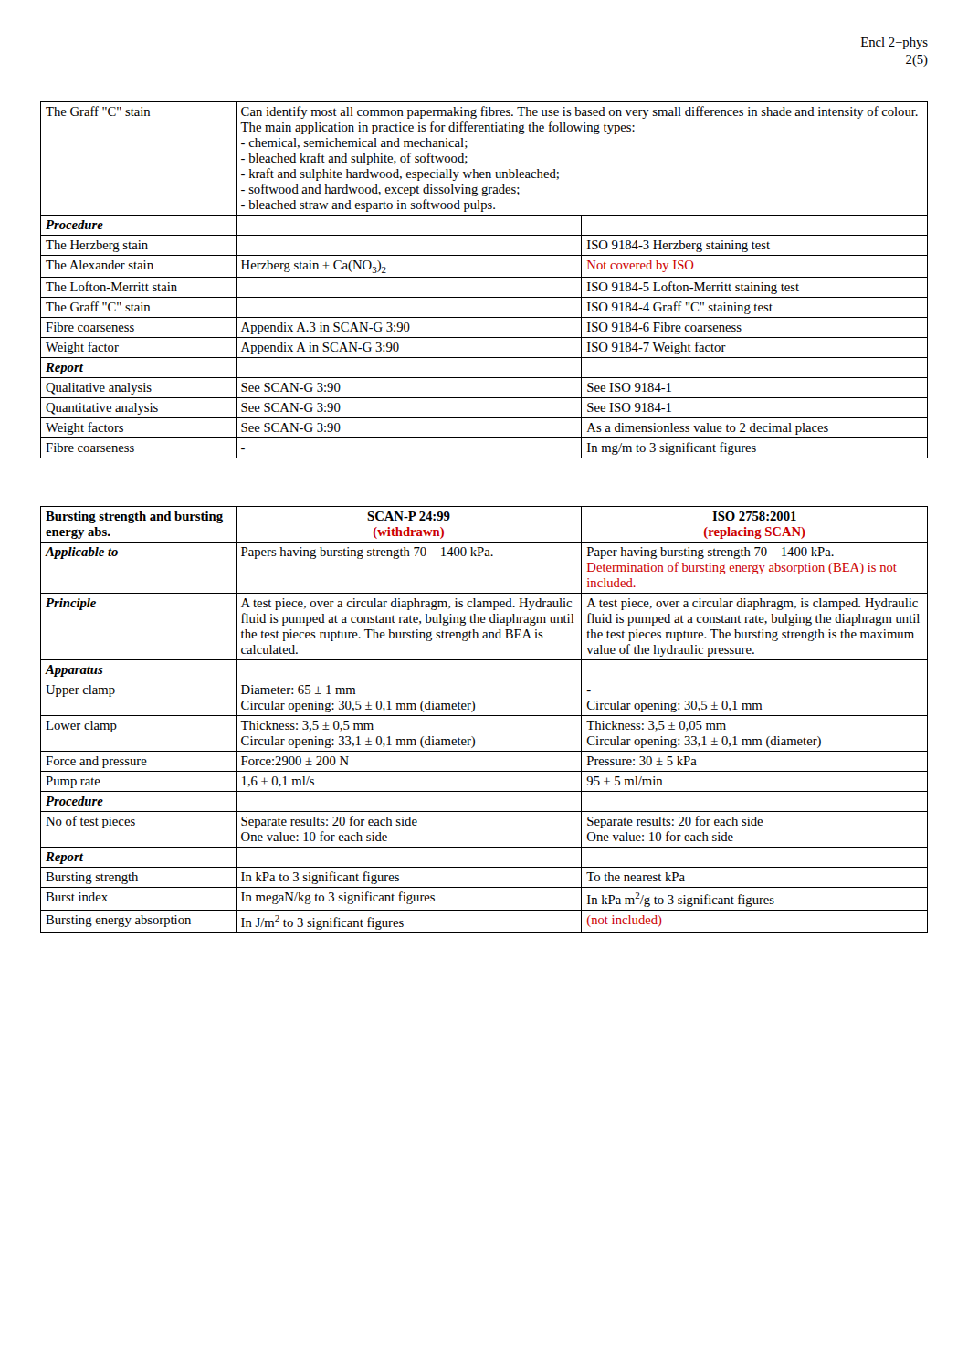Encl 2−phys
2(5)
| The Graff "C" stain | Can identify most all common papermaking fibres. The use is based on very small differences in shade and intensity of colour. The main application in practice is for differentiating the following types: - chemical, semichemical and mechanical; - bleached kraft and sulphite, of softwood; - kraft and sulphite hardwood, especially when unbleached; - softwood and hardwood, except dissolving grades; - bleached straw and esparto in softwood pulps. |
| Procedure | | |
| The Herzberg stain | | ISO 9184-3 Herzberg staining test |
| The Alexander stain | Herzberg stain + Ca(NO 3 ) 2 | Not covered by ISO |
| The Lofton-Merritt stain | | ISO 9184-5 Lofton-Merritt staining test |
| The Graff "C" stain | | ISO 9184-4 Graff "C" staining test |
| Fibre coarseness | Appendix A.3 in SCAN-G 3:90 | ISO 9184-6 Fibre coarseness |
| Weight factor | Appendix A in SCAN-G 3:90 | ISO 9184-7 Weight factor |
| Report | | |
| Qualitative analysis | See SCAN-G 3:90 | See ISO 9184-1 |
| Quantitative analysis | See SCAN-G 3:90 | See ISO 9184-1 |
| Weight factors | See SCAN-G 3:90 | As a dimensionless value to 2 decimal places |
| Fibre coarseness | - | In mg/m to 3 significant figures |
| Bursting strength and bursting energy abs. | SCAN-P 24:99 (withdrawn) | ISO 2758:2001 (replacing SCAN) |
| Applicable to | Papers having bursting strength 70 – 1400 kPa. | Paper having bursting strength 70 – 1400 kPa. Determination of bursting energy absorption (BEA) is not included. |
| Principle | A test piece, over a circular diaphragm, is clamped. Hydraulic fluid is pumped at a constant rate, bulging the diaphragm until the test pieces rupture. The bursting strength and BEA is calculated. | A test piece, over a circular diaphragm, is clamped. Hydraulic fluid is pumped at a constant rate, bulging the diaphragm until the test pieces rupture. The bursting strength is the maximum value of the hydraulic pressure. |
| Apparatus | | |
| Upper clamp | Diameter: 65 ± 1 mm Circular opening: 30,5 ± 0,1 mm (diameter) | - Circular opening: 30,5 ± 0,1 mm |
| Lower clamp | Thickness: 3,5 ± 0,5 mm Circular opening: 33,1 ± 0,1 mm (diameter) | Thickness: 3,5 ± 0,05 mm Circular opening: 33,1 ± 0,1 mm (diameter) |
| Force and pressure | Force:2900 ± 200 N | Pressure: 30 ± 5 kPa |
| Pump rate | 1,6 ± 0,1 ml/s | 95 ± 5 ml/min |
| Procedure | | |
| No of test pieces | Separate results: 20 for each side One value: 10 for each side | Separate results: 20 for each side One value: 10 for each side |
| Report | | |
| Bursting strength | In kPa to 3 significant figures | To the nearest kPa |
| Burst index | In megaN/kg to 3 significant figures | In kPa m 2 /g to 3 significant figures |
| Bursting energy absorption | In J/m 2 to 3 significant figures | (not included) |